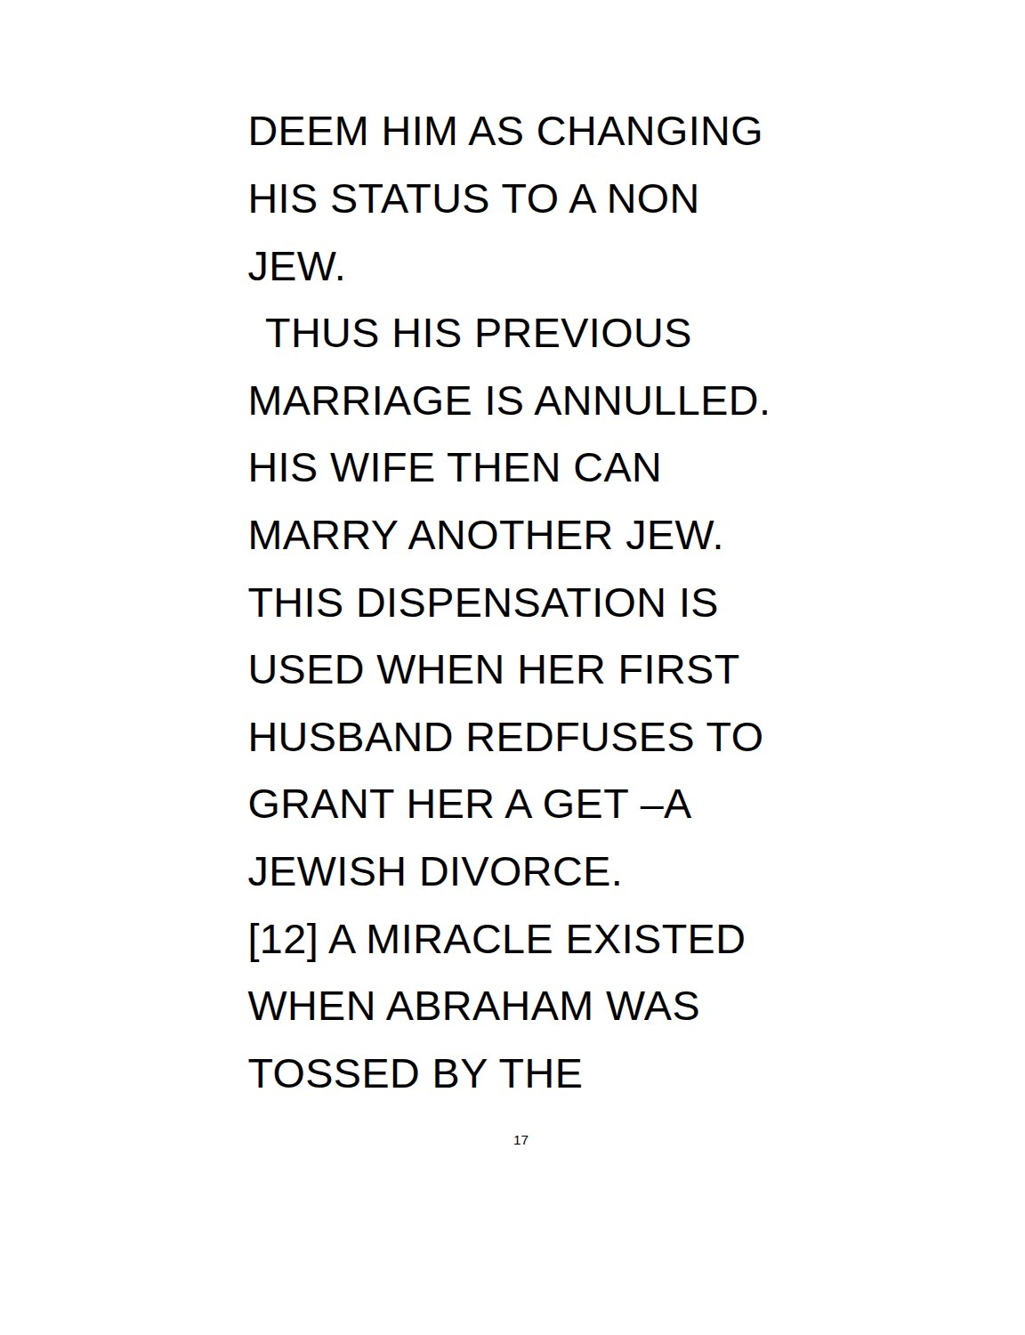DEEM HIM AS CHANGING HIS STATUS TO A NON JEW.
THUS HIS PREVIOUS MARRIAGE IS ANNULLED. HIS WIFE THEN CAN MARRY ANOTHER JEW. THIS DISPENSATION IS USED WHEN HER FIRST HUSBAND REDFUSES TO GRANT HER A GET –A JEWISH DIVORCE.
[12] A MIRACLE EXISTED WHEN ABRAHAM WAS TOSSED BY THE
17